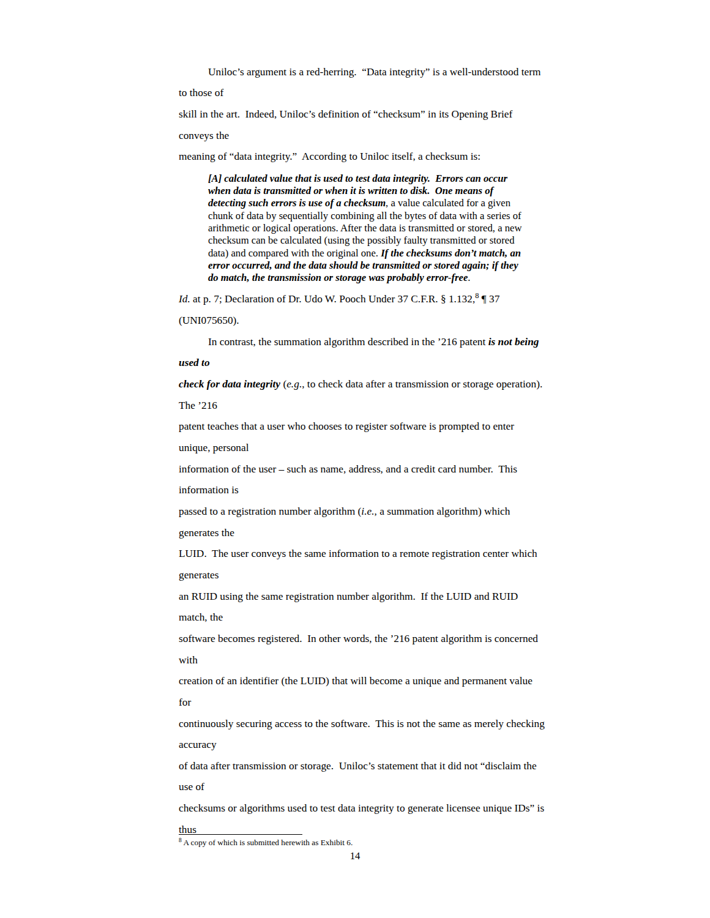Uniloc’s argument is a red-herring. “Data integrity” is a well-understood term to those of
skill in the art. Indeed, Uniloc’s definition of “checksum” in its Opening Brief conveys the
meaning of “data integrity.” According to Uniloc itself, a checksum is:
[A] calculated value that is used to test data integrity. Errors can occur when data is transmitted or when it is written to disk. One means of detecting such errors is use of a checksum, a value calculated for a given chunk of data by sequentially combining all the bytes of data with a series of arithmetic or logical operations. After the data is transmitted or stored, a new checksum can be calculated (using the possibly faulty transmitted or stored data) and compared with the original one. If the checksums don’t match, an error occurred, and the data should be transmitted or stored again; if they do match, the transmission or storage was probably error-free.
Id. at p. 7; Declaration of Dr. Udo W. Pooch Under 37 C.F.R. § 1.132,8 ¶ 37 (UNI075650).
In contrast, the summation algorithm described in the ’216 patent is not being used to
check for data integrity (e.g., to check data after a transmission or storage operation). The ’216
patent teaches that a user who chooses to register software is prompted to enter unique, personal
information of the user – such as name, address, and a credit card number. This information is
passed to a registration number algorithm (i.e., a summation algorithm) which generates the
LUID. The user conveys the same information to a remote registration center which generates
an RUID using the same registration number algorithm. If the LUID and RUID match, the
software becomes registered. In other words, the ’216 patent algorithm is concerned with
creation of an identifier (the LUID) that will become a unique and permanent value for
continuously securing access to the software. This is not the same as merely checking accuracy
of data after transmission or storage. Uniloc’s statement that it did not “disclaim the use of
checksums or algorithms used to test data integrity to generate licensee unique IDs” is thus
8 A copy of which is submitted herewith as Exhibit 6.
14